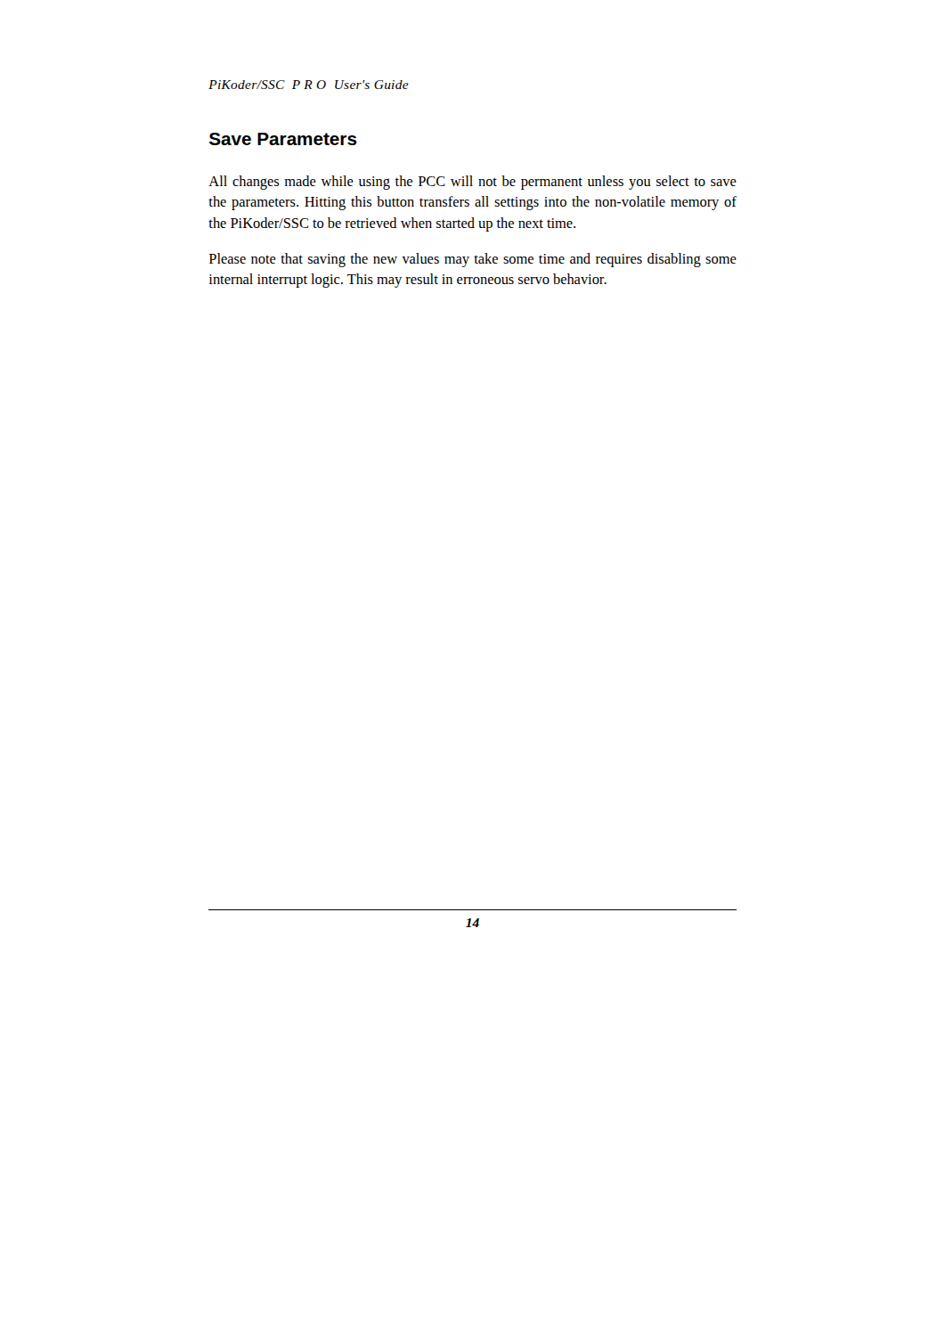PiKoder/SSC P R O User's Guide
Save Parameters
All changes made while using the PCC will not be permanent unless you select to save the parameters. Hitting this button transfers all settings into the non-volatile memory of the PiKoder/SSC to be retrieved when started up the next time.
Please note that saving the new values may take some time and requires disabling some internal interrupt logic. This may result in erroneous servo behavior.
14